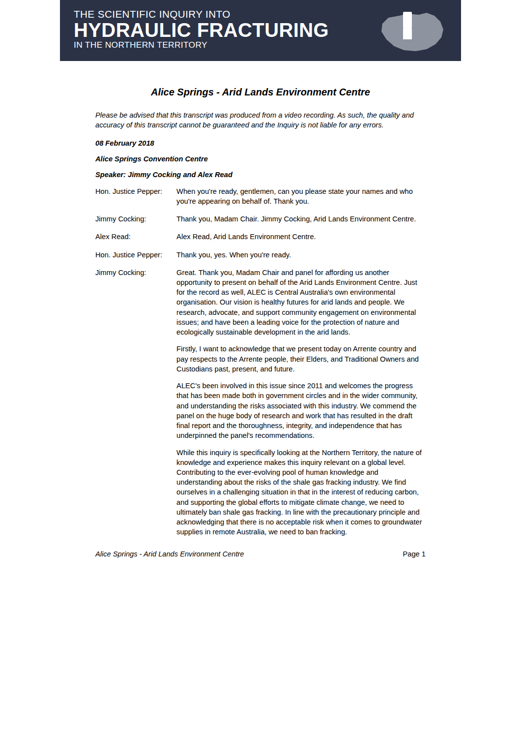THE SCIENTIFIC INQUIRY INTO
HYDRAULIC FRACTURING
IN THE NORTHERN TERRITORY
Alice Springs - Arid Lands Environment Centre
Please be advised that this transcript was produced from a video recording. As such, the quality and accuracy of this transcript cannot be guaranteed and the Inquiry is not liable for any errors.
08 February 2018
Alice Springs Convention Centre
Speaker: Jimmy Cocking and Alex Read
| Hon. Justice Pepper: | When you're ready, gentlemen, can you please state your names and who you're appearing on behalf of. Thank you. |
| Jimmy Cocking: | Thank you, Madam Chair. Jimmy Cocking, Arid Lands Environment Centre. |
| Alex Read: | Alex Read, Arid Lands Environment Centre. |
| Hon. Justice Pepper: | Thank you, yes. When you're ready. |
| Jimmy Cocking: | Great. Thank you, Madam Chair and panel for affording us another opportunity to present on behalf of the Arid Lands Environment Centre. Just for the record as well, ALEC is Central Australia's own environmental organisation. Our vision is healthy futures for arid lands and people. We research, advocate, and support community engagement on environmental issues; and have been a leading voice for the protection of nature and ecologically sustainable development in the arid lands. Firstly, I want to acknowledge that we present today on Arrente country and pay respects to the Arrente people, their Elders, and Traditional Owners and Custodians past, present, and future. ALEC's been involved in this issue since 2011 and welcomes the progress that has been made both in government circles and in the wider community, and understanding the risks associated with this industry. We commend the panel on the huge body of research and work that has resulted in the draft final report and the thoroughness, integrity, and independence that has underpinned the panel's recommendations. While this inquiry is specifically looking at the Northern Territory, the nature of knowledge and experience makes this inquiry relevant on a global level. Contributing to the ever-evolving pool of human knowledge and understanding about the risks of the shale gas fracking industry. We find ourselves in a challenging situation in that in the interest of reducing carbon, and supporting the global efforts to mitigate climate change, we need to ultimately ban shale gas fracking. In line with the precautionary principle and acknowledging that there is no acceptable risk when it comes to groundwater supplies in remote Australia, we need to ban fracking. |
Alice Springs - Arid Lands Environment Centre
Page 1